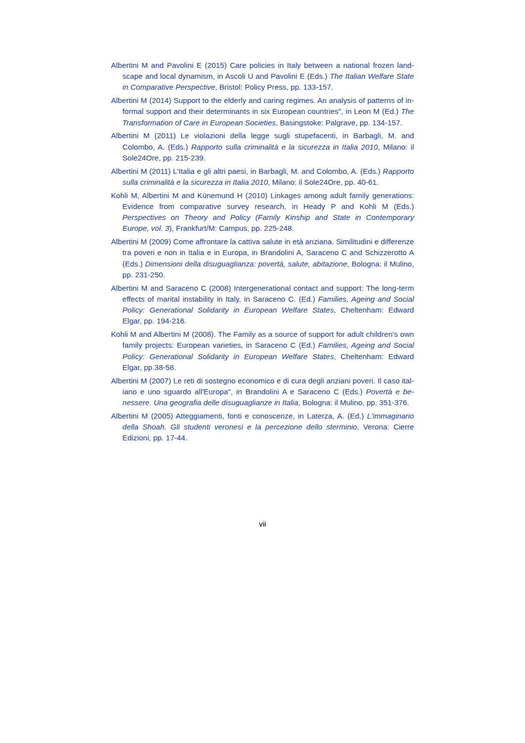Albertini M and Pavolini E (2015) Care policies in Italy between a national frozen landscape and local dynamism, in Ascoli U and Pavolini E (Eds.) The Italian Welfare State in Comparative Perspective, Bristol: Policy Press, pp. 133-157.
Albertini M (2014) Support to the elderly and caring regimes. An analysis of patterns of informal support and their determinants in six European countries", in Leon M (Ed.) The Transformation of Care in European Societies, Basingstoke: Palgrave, pp. 134-157.
Albertini M (2011) Le violazioni della legge sugli stupefacenti, in Barbagli, M. and Colombo, A. (Eds.) Rapporto sulla criminalità e la sicurezza in Italia 2010, Milano: il Sole24Ore, pp. 215-239.
Albertini M (2011) L'Italia e gli altri paesi, in Barbagli, M. and Colombo, A. (Eds.) Rapporto sulla criminalità e la sicurezza in Italia 2010, Milano: il Sole24Ore, pp. 40-61.
Kohli M, Albertini M and Künemund H (2010) Linkages among adult family generations: Evidence from comparative survey research, in Heady P and Kohli M (Eds.) Perspectives on Theory and Policy (Family Kinship and State in Contemporary Europe, vol. 3), Frankfurt/M: Campus, pp. 225-248.
Albertini M (2009) Come affrontare la cattiva salute in età anziana. Similitudini e differenze tra poveri e non in Italia e in Europa, in Brandolini A, Saraceno C and Schizzerotto A (Eds.) Dimensioni della disuguaglianza: povertà, salute, abitazione, Bologna: il Mulino, pp. 231-250.
Albertini M and Saraceno C (2008) Intergenerational contact and support: The long-term effects of marital instability in Italy, in Saraceno C. (Ed.) Families, Ageing and Social Policy: Generational Solidarity in European Welfare States, Cheltenham: Edward Elgar, pp. 194-216.
Kohli M and Albertini M (2008). The Family as a source of support for adult children's own family projects: European varieties, in Saraceno C (Ed.) Families, Ageing and Social Policy: Generational Solidarity in European Welfare States, Cheltenham: Edward Elgar, pp.38-58.
Albertini M (2007) Le reti di sostegno economico e di cura degli anziani poveri. Il caso italiano e uno sguardo all'Europa", in Brandolini A e Saraceno C (Eds.) Povertà e benessere. Una geografia delle disuguaglianze in Italia, Bologna: il Mulino, pp. 351-376.
Albertini M (2005) Atteggiamenti, fonti e conoscenze, in Laterza, A. (Ed.) L'immaginario della Shoah. Gli studenti veronesi e la percezione dello sterminio, Verona: Cierre Edizioni, pp. 17-44.
vii